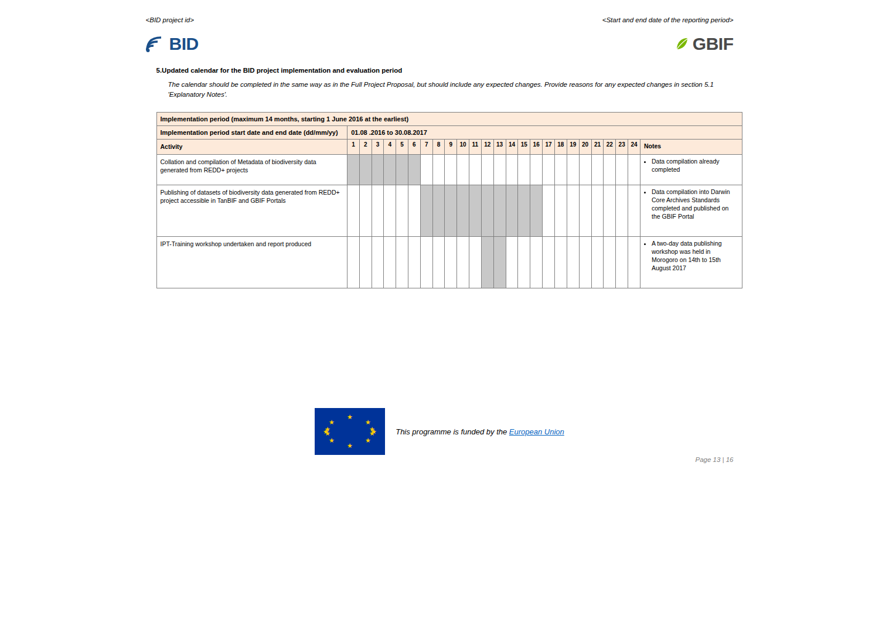<BID project id> <Start and end date of the reporting period>
BID
GBIF
5.Updated calendar for the BID project implementation and evaluation period
The calendar should be completed in the same way as in the Full Project Proposal, but should include any expected changes. Provide reasons for any expected changes in section 5.1 'Explanatory Notes'.
| Implementation period (maximum 14 months, starting 1 June 2016 at the earliest) |
| Implementation period start date and end date (dd/mm/yy) | 01.08 .2016 to 30.08.2017 |
| Activity | 1 | 2 | 3 | 4 | 5 | 6 | 7 | 8 | 9 | 10 | 11 | 12 | 13 | 14 | 15 | 16 | 17 | 18 | 19 | 20 | 21 | 22 | 23 | 24 | Notes |
| Collation and compilation of Metadata of biodiversity data generated from REDD+ projects | | | | | | | | | | | | | | | | | | | | | | | | | Data compilation already completed |
| Publishing of datasets of biodiversity data generated from REDD+ project accessible in TanBIF and GBIF Portals | | | | | | | | | | | | | | | | | | | | | | | | | Data compilation into Darwin Core Archives Standards completed and published on the GBIF Portal |
| IPT-Training workshop undertaken and report produced | | | | | | | | | | | | | | | | | | | | | | | | | A two-day data publishing workshop was held in Morogoro on 14th to 15th August 2017 |
★ ★ ★ ★ ★ ★ ★ ★ ★ ★ ★ ★
This programme is funded by the European Union
Page 13 | 16